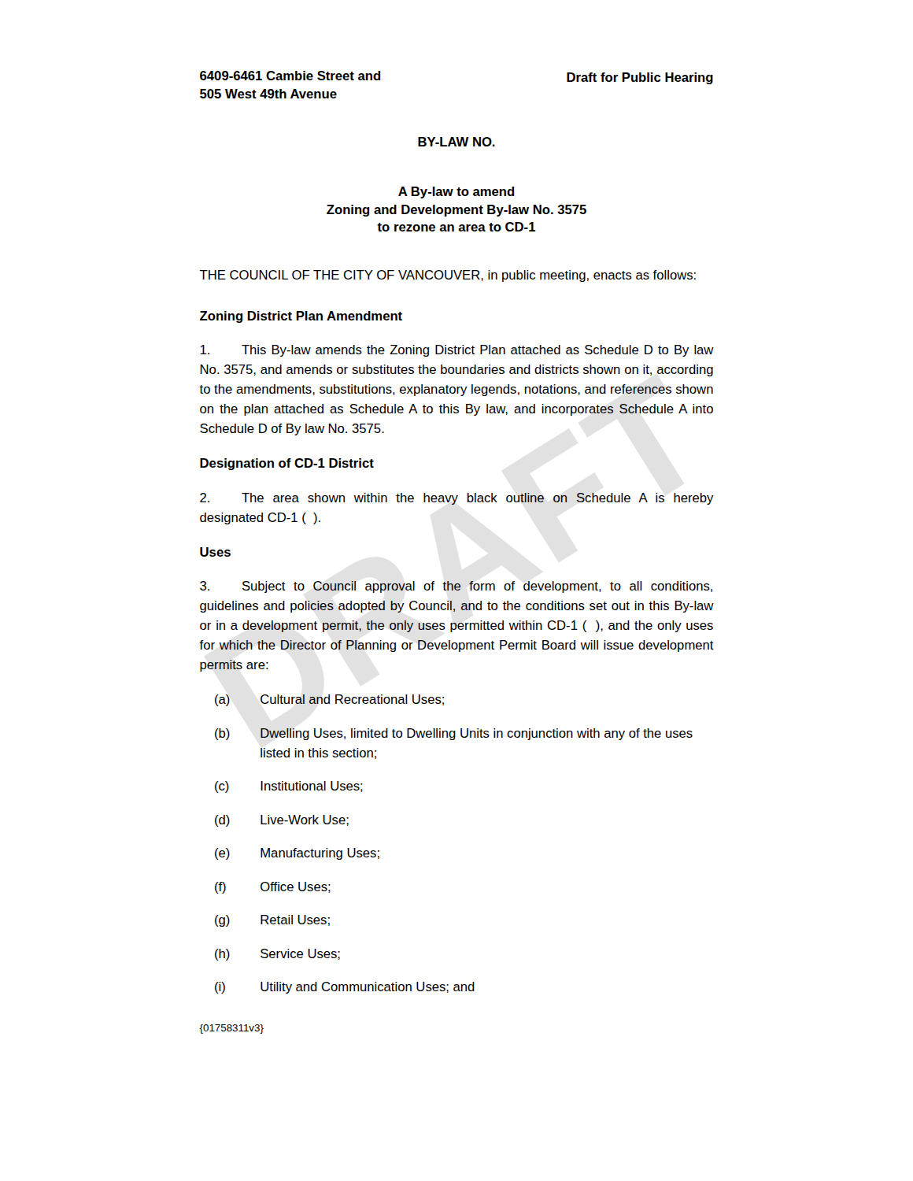DRAFT
6409-6461 Cambie Street and
505 West 49th Avenue
Draft for Public Hearing
BY-LAW NO.
A By-law to amend
Zoning and Development By-law No. 3575
to rezone an area to CD-1
THE COUNCIL OF THE CITY OF VANCOUVER, in public meeting, enacts as follows:
Zoning District Plan Amendment
1. This By-law amends the Zoning District Plan attached as Schedule D to By law No. 3575, and amends or substitutes the boundaries and districts shown on it, according to the amendments, substitutions, explanatory legends, notations, and references shown on the plan attached as Schedule A to this By law, and incorporates Schedule A into Schedule D of By law No. 3575.
Designation of CD-1 District
2. The area shown within the heavy black outline on Schedule A is hereby designated CD-1 ( ).
Uses
3. Subject to Council approval of the form of development, to all conditions, guidelines and policies adopted by Council, and to the conditions set out in this By-law or in a development permit, the only uses permitted within CD-1 ( ), and the only uses for which the Director of Planning or Development Permit Board will issue development permits are:
(a) Cultural and Recreational Uses;
(b) Dwelling Uses, limited to Dwelling Units in conjunction with any of the uses listed in this section;
(c) Institutional Uses;
(d) Live-Work Use;
(e) Manufacturing Uses;
(f) Office Uses;
(g) Retail Uses;
(h) Service Uses;
(i) Utility and Communication Uses; and
{01758311v3}